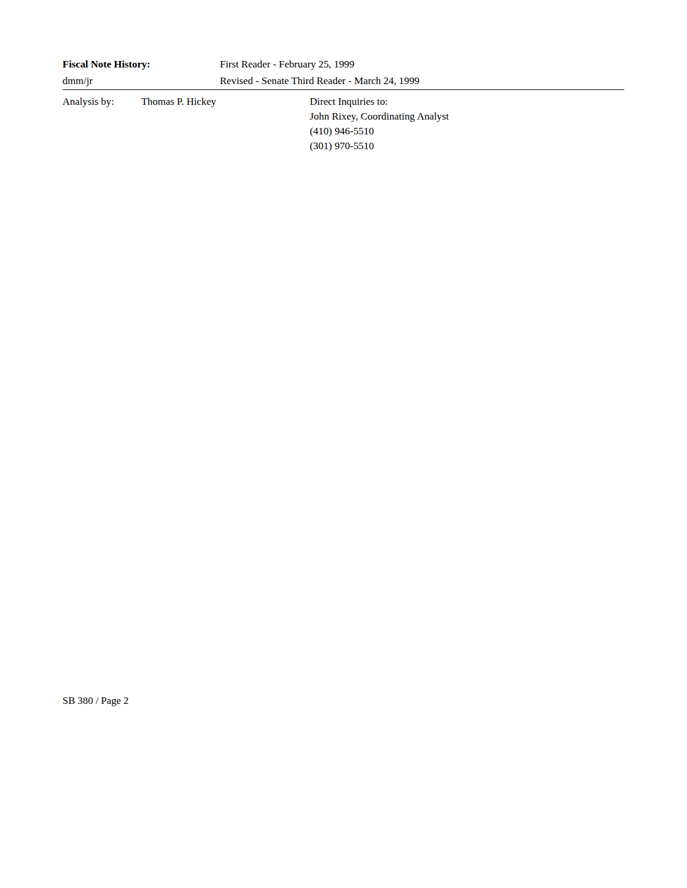| Fiscal Note History: | First Reader - February 25, 1999 |
| dmm/jr | Revised - Senate Third Reader - March 24, 1999 |
| Analysis by: | Thomas P. Hickey | Direct Inquiries to: John Rixey, Coordinating Analyst (410) 946-5510 (301) 970-5510 |
SB 380 / Page 2